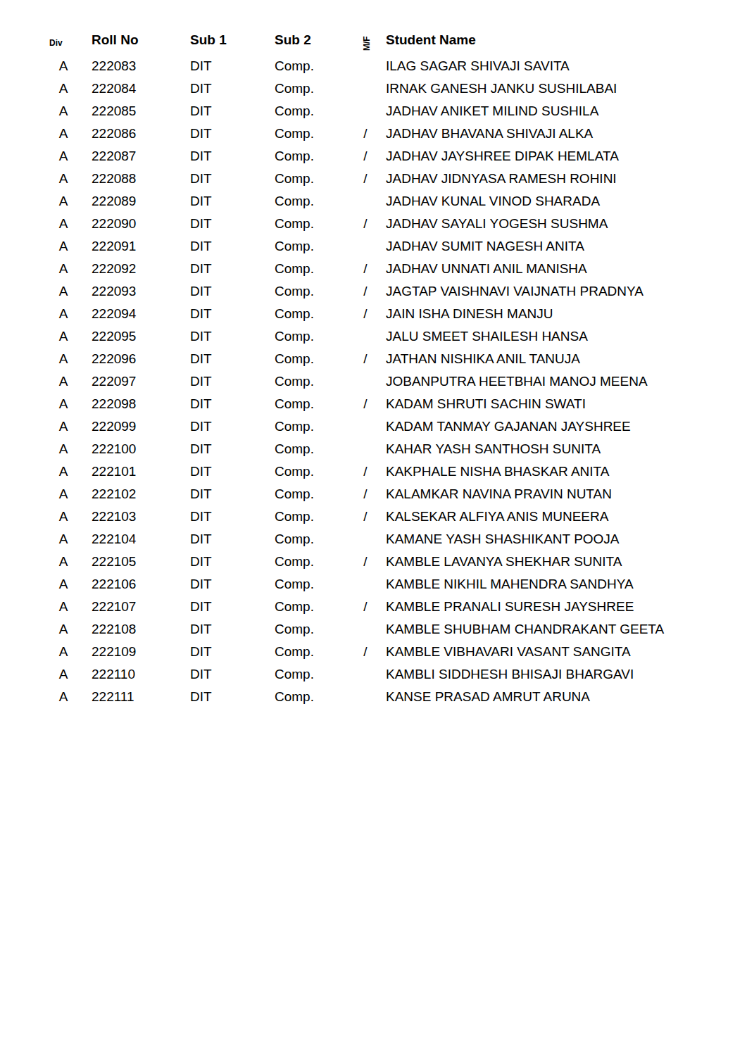| Div | Roll No | Sub 1 | Sub 2 | M/F | Student Name |
| --- | --- | --- | --- | --- | --- |
| A | 222083 | DIT | Comp. | | ILAG SAGAR SHIVAJI SAVITA |
| A | 222084 | DIT | Comp. | | IRNAK GANESH JANKU SUSHILABAI |
| A | 222085 | DIT | Comp. | | JADHAV ANIKET MILIND SUSHILA |
| A | 222086 | DIT | Comp. | / | JADHAV BHAVANA SHIVAJI ALKA |
| A | 222087 | DIT | Comp. | / | JADHAV JAYSHREE DIPAK HEMLATA |
| A | 222088 | DIT | Comp. | / | JADHAV JIDNYASA RAMESH ROHINI |
| A | 222089 | DIT | Comp. | | JADHAV KUNAL VINOD SHARADA |
| A | 222090 | DIT | Comp. | / | JADHAV SAYALI YOGESH SUSHMA |
| A | 222091 | DIT | Comp. | | JADHAV SUMIT NAGESH ANITA |
| A | 222092 | DIT | Comp. | / | JADHAV UNNATI ANIL MANISHA |
| A | 222093 | DIT | Comp. | / | JAGTAP VAISHNAVI VAIJNATH PRADNYA |
| A | 222094 | DIT | Comp. | / | JAIN ISHA DINESH MANJU |
| A | 222095 | DIT | Comp. | | JALU SMEET SHAILESH HANSA |
| A | 222096 | DIT | Comp. | / | JATHAN NISHIKA ANIL TANUJA |
| A | 222097 | DIT | Comp. | | JOBANPUTRA HEETBHAI MANOJ MEENA |
| A | 222098 | DIT | Comp. | / | KADAM SHRUTI SACHIN SWATI |
| A | 222099 | DIT | Comp. | | KADAM TANMAY GAJANAN JAYSHREE |
| A | 222100 | DIT | Comp. | | KAHAR YASH SANTHOSH SUNITA |
| A | 222101 | DIT | Comp. | / | KAKPHALE NISHA BHASKAR ANITA |
| A | 222102 | DIT | Comp. | / | KALAMKAR NAVINA PRAVIN NUTAN |
| A | 222103 | DIT | Comp. | / | KALSEKAR ALFIYA ANIS MUNEERA |
| A | 222104 | DIT | Comp. | | KAMANE YASH SHASHIKANT POOJA |
| A | 222105 | DIT | Comp. | / | KAMBLE LAVANYA SHEKHAR SUNITA |
| A | 222106 | DIT | Comp. | | KAMBLE NIKHIL MAHENDRA SANDHYA |
| A | 222107 | DIT | Comp. | / | KAMBLE PRANALI SURESH JAYSHREE |
| A | 222108 | DIT | Comp. | | KAMBLE SHUBHAM CHANDRAKANT GEETA |
| A | 222109 | DIT | Comp. | / | KAMBLE VIBHAVARI VASANT SANGITA |
| A | 222110 | DIT | Comp. | | KAMBLI SIDDHESH BHISAJI BHARGAVI |
| A | 222111 | DIT | Comp. | | KANSE PRASAD AMRUT ARUNA |